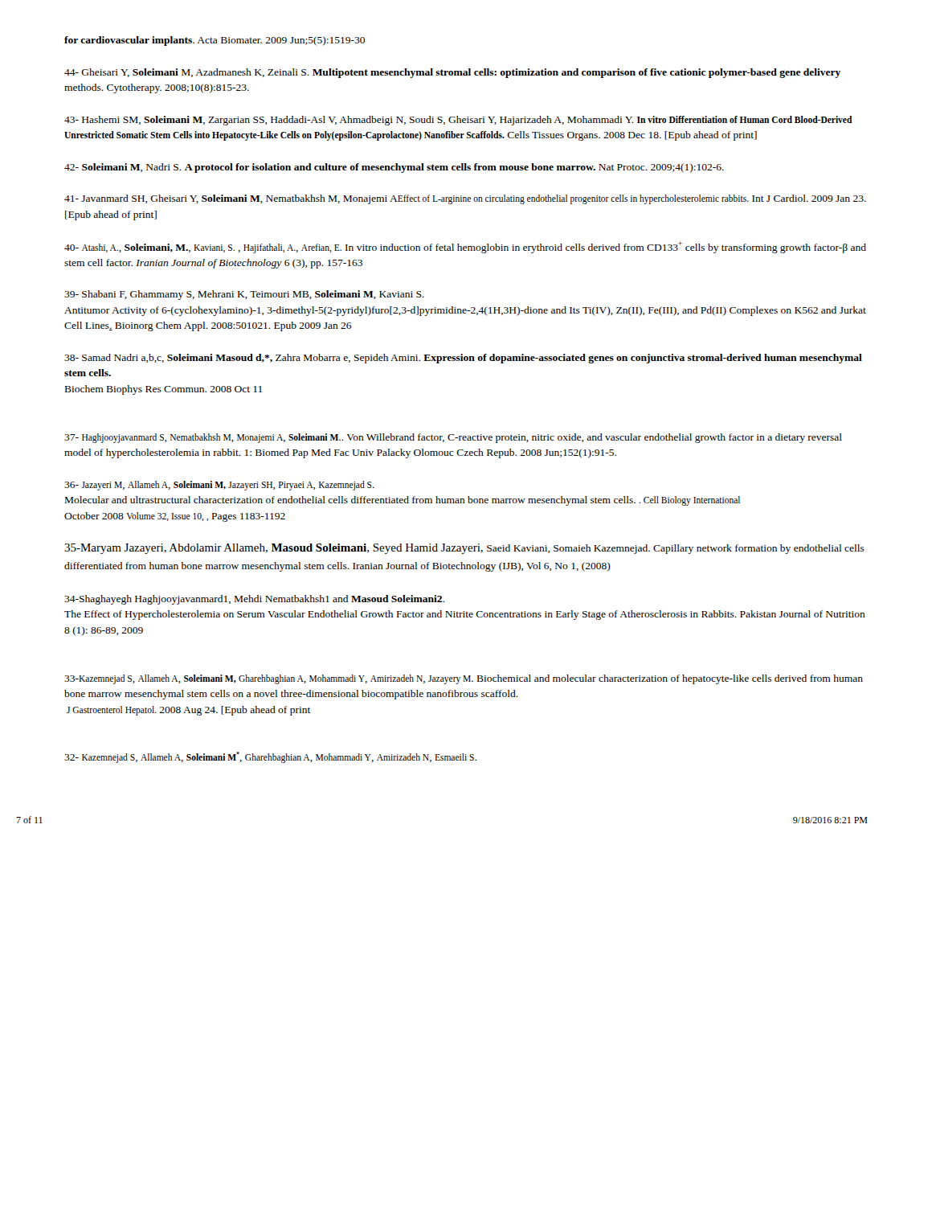for cardiovascular implants. Acta Biomater. 2009 Jun;5(5):1519-30
44- Gheisari Y, Soleimani M, Azadmanesh K, Zeinali S. Multipotent mesenchymal stromal cells: optimization and comparison of five cationic polymer-based gene delivery methods. Cytotherapy. 2008;10(8):815-23.
43- Hashemi SM, Soleimani M, Zargarian SS, Haddadi-Asl V, Ahmadbeigi N, Soudi S, Gheisari Y, Hajarizadeh A, Mohammadi Y. In vitro Differentiation of Human Cord Blood-Derived Unrestricted Somatic Stem Cells into Hepatocyte-Like Cells on Poly(epsilon-Caprolactone) Nanofiber Scaffolds. Cells Tissues Organs. 2008 Dec 18. [Epub ahead of print]
42- Soleimani M, Nadri S. A protocol for isolation and culture of mesenchymal stem cells from mouse bone marrow. Nat Protoc. 2009;4(1):102-6.
41- Javanmard SH, Gheisari Y, Soleimani M, Nematbakhsh M, Monajemi AEffect of L-arginine on circulating endothelial progenitor cells in hypercholesterolemic rabbits. Int J Cardiol. 2009 Jan 23. [Epub ahead of print]
40- Atashi, A., Soleimani, M., Kaviani, S. , Hajifathali, A., Arefian, E. In vitro induction of fetal hemoglobin in erythroid cells derived from CD133+ cells by transforming growth factor-β and stem cell factor. Iranian Journal of Biotechnology 6 (3), pp. 157-163
39- Shabani F, Ghammamy S, Mehrani K, Teimouri MB, Soleimani M, Kaviani S.
Antitumor Activity of 6-(cyclohexylamino)-1, 3-dimethyl-5(2-pyridyl)furo[2,3-d]pyrimidine-2,4(1H,3H)-dione and Its Ti(IV), Zn(II), Fe(III), and Pd(II) Complexes on K562 and Jurkat Cell Lines. Bioinorg Chem Appl. 2008:501021. Epub 2009 Jan 26
38- Samad Nadri a,b,c, Soleimani Masoud d,*, Zahra Mobarra e, Sepideh Amini. Expression of dopamine-associated genes on conjunctiva stromal-derived human mesenchymal stem cells.
Biochem Biophys Res Commun. 2008 Oct 11
37- Haghjooyjavanmard S, Nematbakhsh M, Monajemi A, Soleimani M.. Von Willebrand factor, C-reactive protein, nitric oxide, and vascular endothelial growth factor in a dietary reversal model of hypercholesterolemia in rabbit. 1: Biomed Pap Med Fac Univ Palacky Olomouc Czech Repub. 2008 Jun;152(1):91-5.
36- Jazayeri M, Allameh A, Soleimani M, Jazayeri SH, Piryaei A, Kazemnejad S.
Molecular and ultrastructural characterization of endothelial cells differentiated from human bone marrow mesenchymal stem cells. . Cell Biology International
October 2008 Volume 32, Issue 10, , Pages 1183-1192
35-Maryam Jazayeri, Abdolamir Allameh, Masoud Soleimani, Seyed Hamid Jazayeri, Saeid Kaviani, Somaieh Kazemnejad. Capillary network formation by endothelial cells differentiated from human bone marrow mesenchymal stem cells. Iranian Journal of Biotechnology (IJB), Vol 6, No 1, (2008)
34-Shaghayegh Haghjooyjavanmard1, Mehdi Nematbakhsh1 and Masoud Soleimani2.
The Effect of Hypercholesterolemia on Serum Vascular Endothelial Growth Factor and Nitrite Concentrations in Early Stage of Atherosclerosis in Rabbits. Pakistan Journal of Nutrition 8 (1): 86-89, 2009
33-Kazemnejad S, Allameh A, Soleimani M, Gharehbaghian A, Mohammadi Y, Amirizadeh N, Jazayery M. Biochemical and molecular characterization of hepatocyte-like cells derived from human bone marrow mesenchymal stem cells on a novel three-dimensional biocompatible nanofibrous scaffold.
J Gastroenterol Hepatol. 2008 Aug 24. [Epub ahead of print
32- Kazemnejad S, Allameh A, Soleimani M*, Gharehbaghian A, Mohammadi Y, Amirizadeh N, Esmaeili S.
7 of 11 9/18/2016 8:21 PM